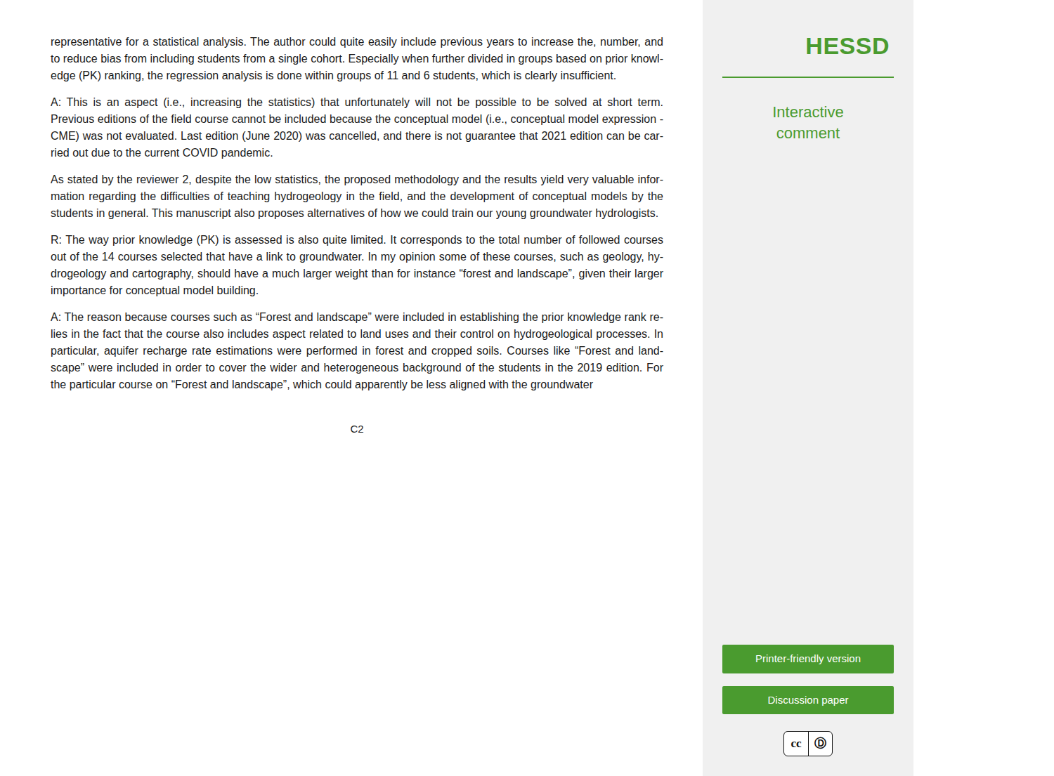representative for a statistical analysis. The author could quite easily include previous years to increase the, number, and to reduce bias from including students from a single cohort. Especially when further divided in groups based on prior knowledge (PK) ranking, the regression analysis is done within groups of 11 and 6 students, which is clearly insufficient.
A: This is an aspect (i.e., increasing the statistics) that unfortunately will not be possible to be solved at short term. Previous editions of the field course cannot be included because the conceptual model (i.e., conceptual model expression - CME) was not evaluated. Last edition (June 2020) was cancelled, and there is not guarantee that 2021 edition can be carried out due to the current COVID pandemic.
As stated by the reviewer 2, despite the low statistics, the proposed methodology and the results yield very valuable information regarding the difficulties of teaching hydrogeology in the field, and the development of conceptual models by the students in general. This manuscript also proposes alternatives of how we could train our young groundwater hydrologists.
R: The way prior knowledge (PK) is assessed is also quite limited. It corresponds to the total number of followed courses out of the 14 courses selected that have a link to groundwater. In my opinion some of these courses, such as geology, hydrogeology and cartography, should have a much larger weight than for instance “forest and landscape”, given their larger importance for conceptual model building.
A: The reason because courses such as “Forest and landscape” were included in establishing the prior knowledge rank relies in the fact that the course also includes aspect related to land uses and their control on hydrogeological processes. In particular, aquifer recharge rate estimations were performed in forest and cropped soils. Courses like “Forest and landscape” were included in order to cover the wider and heterogeneous background of the students in the 2019 edition. For the particular course on “Forest and landscape”, which could apparently be less aligned with the groundwater
C2
HESSD
Interactive
comment
Printer-friendly version Discussion paper
ccⒹ